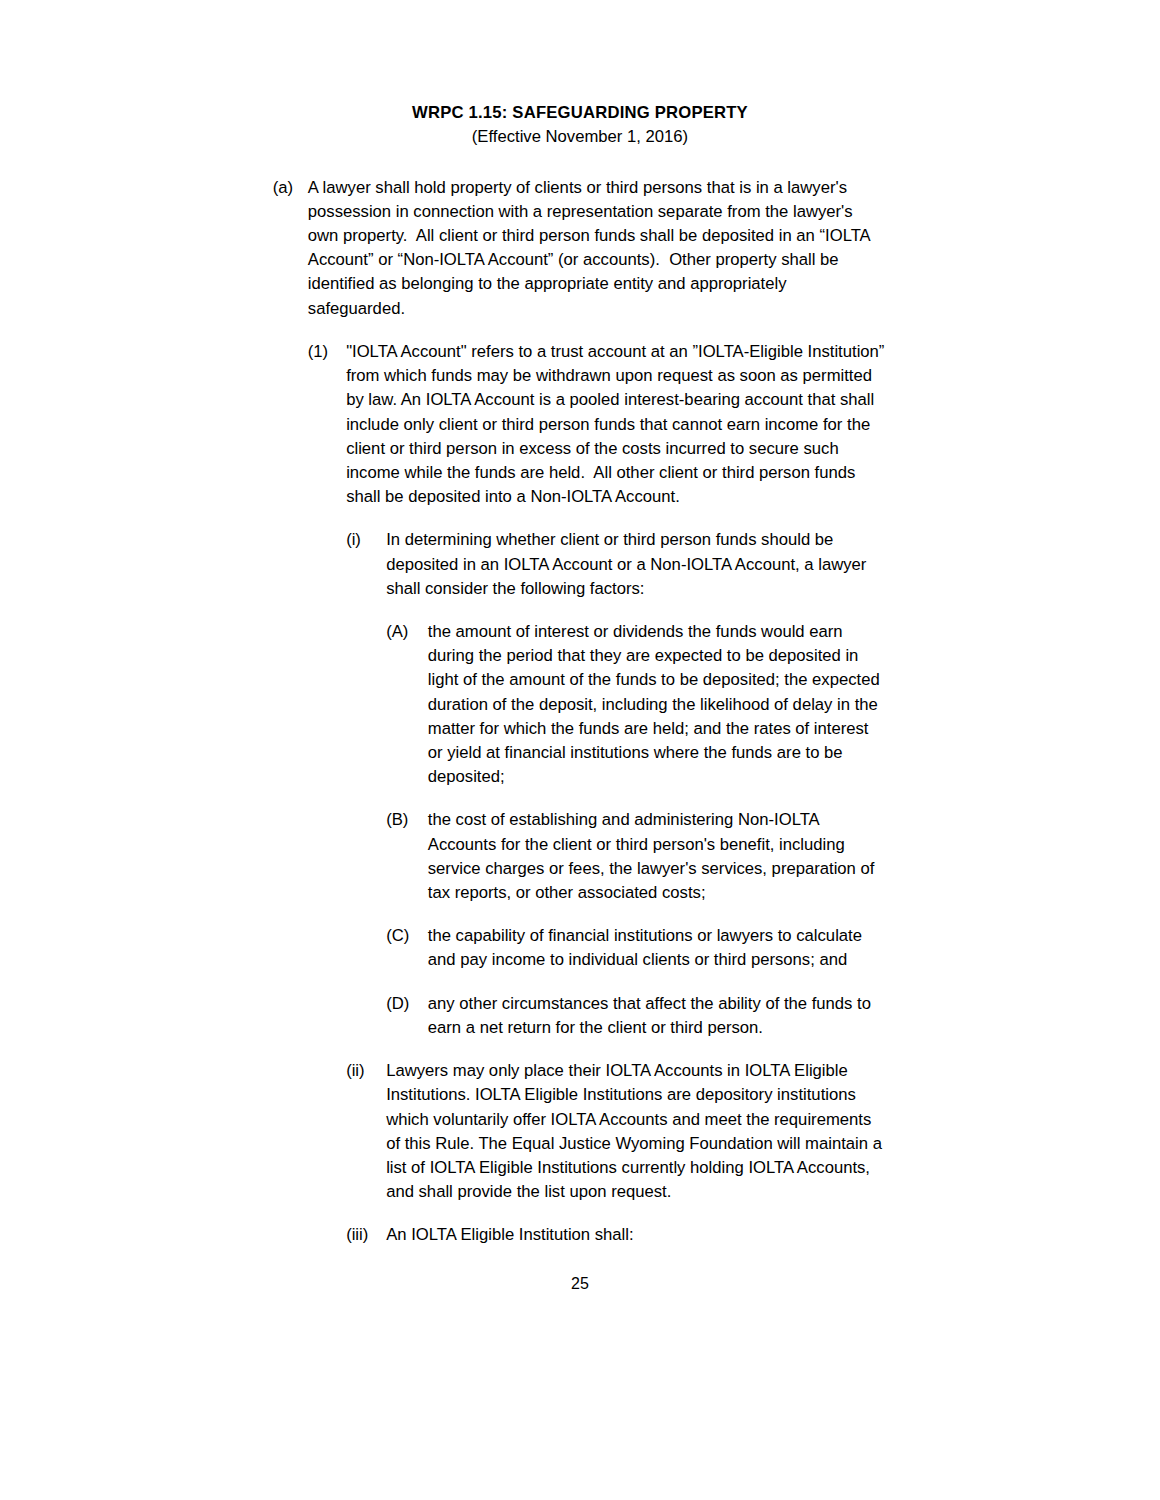WRPC 1.15: SAFEGUARDING PROPERTY
(Effective November 1, 2016)
(a) A lawyer shall hold property of clients or third persons that is in a lawyer's possession in connection with a representation separate from the lawyer's own property. All client or third person funds shall be deposited in an “IOLTA Account” or “Non-IOLTA Account” (or accounts). Other property shall be identified as belonging to the appropriate entity and appropriately safeguarded.
(1) "IOLTA Account" refers to a trust account at an ”IOLTA-Eligible Institution” from which funds may be withdrawn upon request as soon as permitted by law. An IOLTA Account is a pooled interest-bearing account that shall include only client or third person funds that cannot earn income for the client or third person in excess of the costs incurred to secure such income while the funds are held. All other client or third person funds shall be deposited into a Non-IOLTA Account.
(i) In determining whether client or third person funds should be deposited in an IOLTA Account or a Non-IOLTA Account, a lawyer shall consider the following factors:
(A) the amount of interest or dividends the funds would earn during the period that they are expected to be deposited in light of the amount of the funds to be deposited; the expected duration of the deposit, including the likelihood of delay in the matter for which the funds are held; and the rates of interest or yield at financial institutions where the funds are to be deposited;
(B) the cost of establishing and administering Non-IOLTA Accounts for the client or third person's benefit, including service charges or fees, the lawyer's services, preparation of tax reports, or other associated costs;
(C) the capability of financial institutions or lawyers to calculate and pay income to individual clients or third persons; and
(D) any other circumstances that affect the ability of the funds to earn a net return for the client or third person.
(ii) Lawyers may only place their IOLTA Accounts in IOLTA Eligible Institutions. IOLTA Eligible Institutions are depository institutions which voluntarily offer IOLTA Accounts and meet the requirements of this Rule. The Equal Justice Wyoming Foundation will maintain a list of IOLTA Eligible Institutions currently holding IOLTA Accounts, and shall provide the list upon request.
(iii) An IOLTA Eligible Institution shall:
25